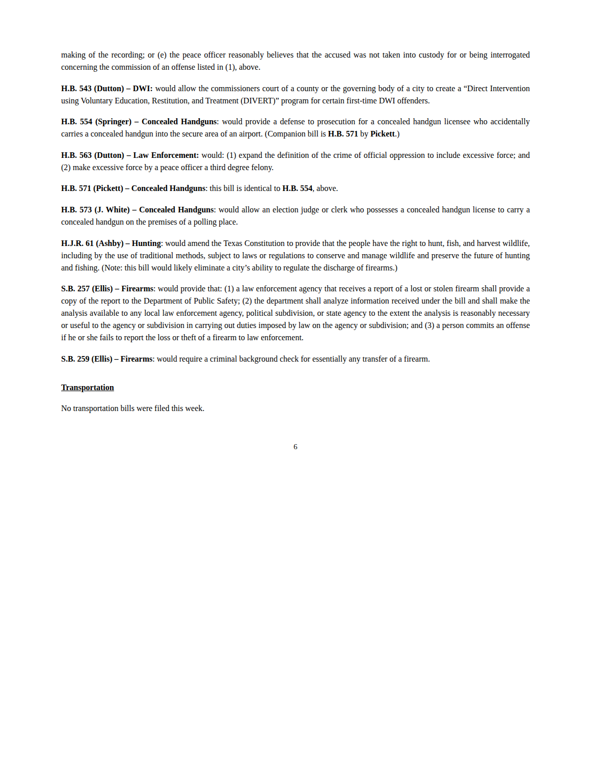making of the recording; or (e) the peace officer reasonably believes that the accused was not taken into custody for or being interrogated concerning the commission of an offense listed in (1), above.
H.B. 543 (Dutton) – DWI: would allow the commissioners court of a county or the governing body of a city to create a “Direct Intervention using Voluntary Education, Restitution, and Treatment (DIVERT)” program for certain first-time DWI offenders.
H.B. 554 (Springer) – Concealed Handguns: would provide a defense to prosecution for a concealed handgun licensee who accidentally carries a concealed handgun into the secure area of an airport. (Companion bill is H.B. 571 by Pickett.)
H.B. 563 (Dutton) – Law Enforcement: would: (1) expand the definition of the crime of official oppression to include excessive force; and (2) make excessive force by a peace officer a third degree felony.
H.B. 571 (Pickett) – Concealed Handguns: this bill is identical to H.B. 554, above.
H.B. 573 (J. White) – Concealed Handguns: would allow an election judge or clerk who possesses a concealed handgun license to carry a concealed handgun on the premises of a polling place.
H.J.R. 61 (Ashby) – Hunting: would amend the Texas Constitution to provide that the people have the right to hunt, fish, and harvest wildlife, including by the use of traditional methods, subject to laws or regulations to conserve and manage wildlife and preserve the future of hunting and fishing. (Note: this bill would likely eliminate a city’s ability to regulate the discharge of firearms.)
S.B. 257 (Ellis) – Firearms: would provide that: (1) a law enforcement agency that receives a report of a lost or stolen firearm shall provide a copy of the report to the Department of Public Safety; (2) the department shall analyze information received under the bill and shall make the analysis available to any local law enforcement agency, political subdivision, or state agency to the extent the analysis is reasonably necessary or useful to the agency or subdivision in carrying out duties imposed by law on the agency or subdivision; and (3) a person commits an offense if he or she fails to report the loss or theft of a firearm to law enforcement.
S.B. 259 (Ellis) – Firearms: would require a criminal background check for essentially any transfer of a firearm.
Transportation
No transportation bills were filed this week.
6